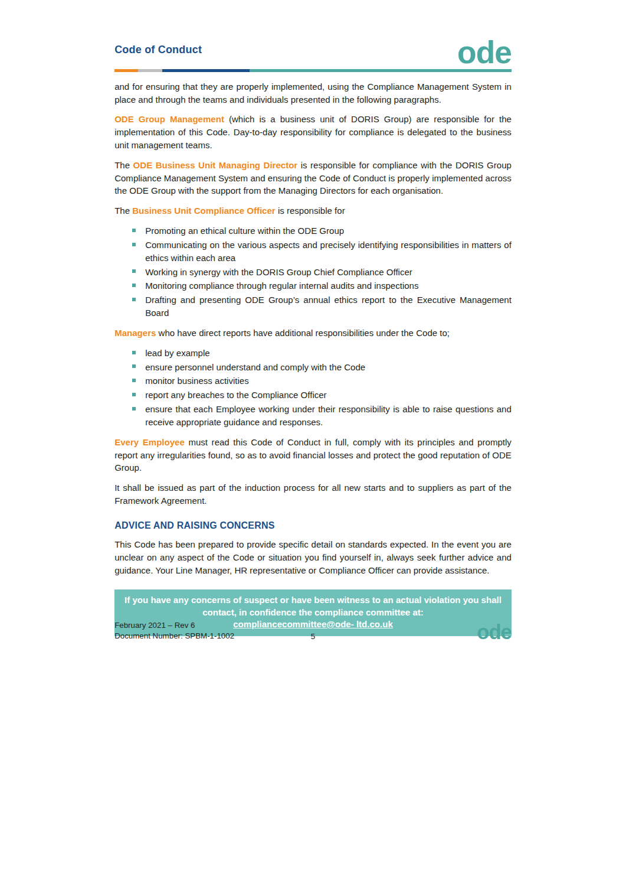Code of Conduct
ode
and for ensuring that they are properly implemented, using the Compliance Management System in place and through the teams and individuals presented in the following paragraphs.
ODE Group Management (which is a business unit of DORIS Group) are responsible for the implementation of this Code. Day-to-day responsibility for compliance is delegated to the business unit management teams.
The ODE Business Unit Managing Director is responsible for compliance with the DORIS Group Compliance Management System and ensuring the Code of Conduct is properly implemented across the ODE Group with the support from the Managing Directors for each organisation.
The Business Unit Compliance Officer is responsible for
Promoting an ethical culture within the ODE Group
Communicating on the various aspects and precisely identifying responsibilities in matters of ethics within each area
Working in synergy with the DORIS Group Chief Compliance Officer
Monitoring compliance through regular internal audits and inspections
Drafting and presenting ODE Group’s annual ethics report to the Executive Management Board
Managers who have direct reports have additional responsibilities under the Code to;
lead by example
ensure personnel understand and comply with the Code
monitor business activities
report any breaches to the Compliance Officer
ensure that each Employee working under their responsibility is able to raise questions and receive appropriate guidance and responses.
Every Employee must read this Code of Conduct in full, comply with its principles and promptly report any irregularities found, so as to avoid financial losses and protect the good reputation of ODE Group.
It shall be issued as part of the induction process for all new starts and to suppliers as part of the Framework Agreement.
ADVICE AND RAISING CONCERNS
This Code has been prepared to provide specific detail on standards expected. In the event you are unclear on any aspect of the Code or situation you find yourself in, always seek further advice and guidance. Your Line Manager, HR representative or Compliance Officer can provide assistance.
If you have any concerns of suspect or have been witness to an actual violation you shall contact, in confidence the compliance committee at:
compliancecommittee@ode- ltd.co.uk
February 2021 – Rev 6
Document Number: SPBM-1-1002
5
ode